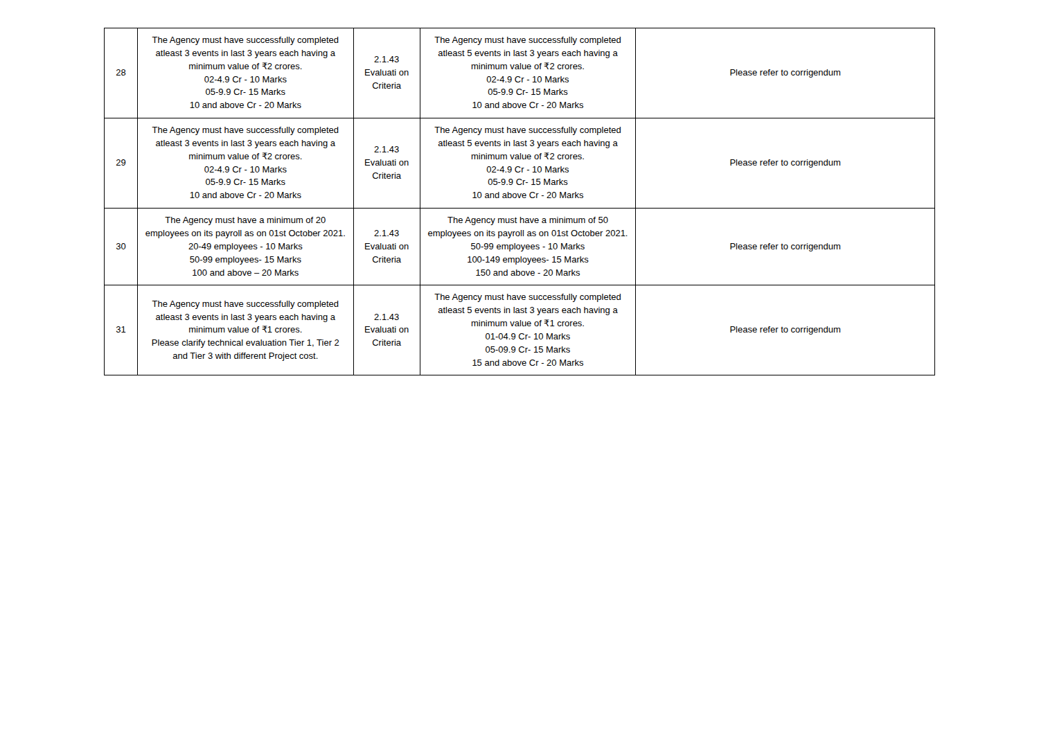| 28 | The Agency must have successfully completed atleast 3 events in last 3 years each having a minimum value of ₹2 crores. 02-4.9 Cr - 10 Marks 05-9.9 Cr- 15 Marks 10 and above Cr - 20 Marks | 2.1.43 Evaluati on Criteria | The Agency must have successfully completed atleast 5 events in last 3 years each having a minimum value of ₹2 crores. 02-4.9 Cr - 10 Marks 05-9.9 Cr- 15 Marks 10 and above Cr - 20 Marks | Please refer to corrigendum |
| 29 | The Agency must have successfully completed atleast 3 events in last 3 years each having a minimum value of ₹2 crores. 02-4.9 Cr - 10 Marks 05-9.9 Cr- 15 Marks 10 and above Cr - 20 Marks | 2.1.43 Evaluati on Criteria | The Agency must have successfully completed atleast 5 events in last 3 years each having a minimum value of ₹2 crores. 02-4.9 Cr - 10 Marks 05-9.9 Cr- 15 Marks 10 and above Cr - 20 Marks | Please refer to corrigendum |
| 30 | The Agency must have a minimum of 20 employees on its payroll as on 01st October 2021. 20-49 employees - 10 Marks 50-99 employees- 15 Marks 100 and above – 20 Marks | 2.1.43 Evaluati on Criteria | The Agency must have a minimum of 50 employees on its payroll as on 01st October 2021. 50-99 employees - 10 Marks 100-149 employees- 15 Marks 150 and above - 20 Marks | Please refer to corrigendum |
| 31 | The Agency must have successfully completed atleast 3 events in last 3 years each having a minimum value of ₹1 crores. Please clarify technical evaluation Tier 1, Tier 2 and Tier 3 with different Project cost. | 2.1.43 Evaluati on Criteria | The Agency must have successfully completed atleast 5 events in last 3 years each having a minimum value of ₹1 crores. 01-04.9 Cr- 10 Marks 05-09.9 Cr- 15 Marks 15 and above Cr - 20 Marks | Please refer to corrigendum |